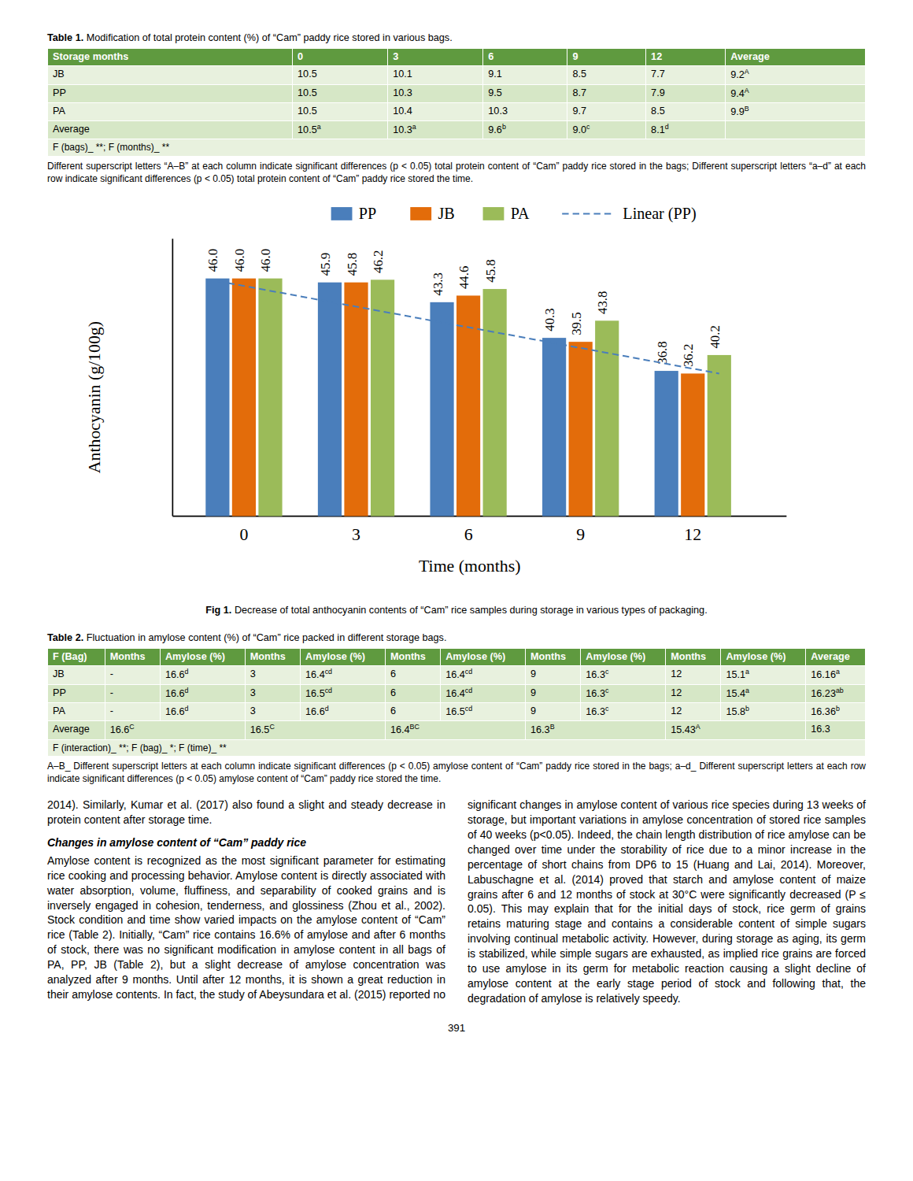Table 1. Modification of total protein content (%) of “Cam” paddy rice stored in various bags.
| Storage months | 0 | 3 | 6 | 9 | 12 | Average |
| --- | --- | --- | --- | --- | --- | --- |
| JB | 10.5 | 10.1 | 9.1 | 8.5 | 7.7 | 9.2 A |
| PP | 10.5 | 10.3 | 9.5 | 8.7 | 7.9 | 9.4 A |
| PA | 10.5 | 10.4 | 10.3 | 9.7 | 8.5 | 9.9 B |
| Average | 10.5 a | 10.3 a | 9.6 b | 9.0 c | 8.1 d | |
| F (bags)_ **; F (months)_ ** |
Different superscript letters “A–B” at each column indicate significant differences (p < 0.05) total protein content of “Cam” paddy rice stored in the bags; Different superscript letters “a–d” at each row indicate significant differences (p < 0.05) total protein content of “Cam” paddy rice stored the time.
PP JB PA Linear (PP) Anthocyanin (g/100g) 46.0 46.0 46.0 45.9 45.8 46.2 43.3 44.6 45.8 40.3 39.5 43.8 36.8 36.2 40.2 0 3 6 9 12 Time (months)
Fig 1. Decrease of total anthocyanin contents of “Cam” rice samples during storage in various types of packaging.
Table 2. Fluctuation in amylose content (%) of “Cam” rice packed in different storage bags.
| F (Bag) | Months | Amylose (%) | Months | Amylose (%) | Months | Amylose (%) | Months | Amylose (%) | Months | Amylose (%) | Average |
| --- | --- | --- | --- | --- | --- | --- | --- | --- | --- | --- | --- |
| JB | - | 16.6 d | 3 | 16.4 cd | 6 | 16.4 cd | 9 | 16.3 c | 12 | 15.1 a | 16.16 a |
| PP | - | 16.6 d | 3 | 16.5 cd | 6 | 16.4 cd | 9 | 16.3 c | 12 | 15.4 a | 16.23 ab |
| PA | - | 16.6 d | 3 | 16.6 d | 6 | 16.5 cd | 9 | 16.3 c | 12 | 15.8 b | 16.36 b |
| Average | 16.6 C | 16.5 C | 16.4 BC | 16.3 B | 15.43 A | 16.3 |
| F (interaction)_ **; F (bag)_ *; F (time)_ ** |
A–B_ Different superscript letters at each column indicate significant differences (p < 0.05) amylose content of “Cam” paddy rice stored in the bags; a–d_ Different superscript letters at each row indicate significant differences (p < 0.05) amylose content of “Cam” paddy rice stored the time.
2014). Similarly, Kumar et al. (2017) also found a slight and steady decrease in protein content after storage time.
Changes in amylose content of “Cam” paddy rice
Amylose content is recognized as the most significant parameter for estimating rice cooking and processing behavior. Amylose content is directly associated with water absorption, volume, fluffiness, and separability of cooked grains and is inversely engaged in cohesion, tenderness, and glossiness (Zhou et al., 2002). Stock condition and time show varied impacts on the amylose content of “Cam” rice (Table 2). Initially, “Cam” rice contains 16.6% of amylose and after 6 months of stock, there was no significant modification in amylose content in all bags of PA, PP, JB (Table 2), but a slight decrease of amylose concentration was analyzed after 9 months. Until after 12 months, it is shown a great reduction in their amylose contents. In fact, the study of Abeysundara et al. (2015) reported no significant changes in amylose content of various rice species during 13 weeks of storage, but important variations in amylose concentration of stored rice samples of 40 weeks (p<0.05). Indeed, the chain length distribution of rice amylose can be changed over time under the storability of rice due to a minor increase in the percentage of short chains from DP6 to 15 (Huang and Lai, 2014). Moreover, Labuschagne et al. (2014) proved that starch and amylose content of maize grains after 6 and 12 months of stock at 30°C were significantly decreased (P ≤ 0.05). This may explain that for the initial days of stock, rice germ of grains retains maturing stage and contains a considerable content of simple sugars involving continual metabolic activity. However, during storage as aging, its germ is stabilized, while simple sugars are exhausted, as implied rice grains are forced to use amylose in its germ for metabolic reaction causing a slight decline of amylose content at the early stage period of stock and following that, the degradation of amylose is relatively speedy.
391